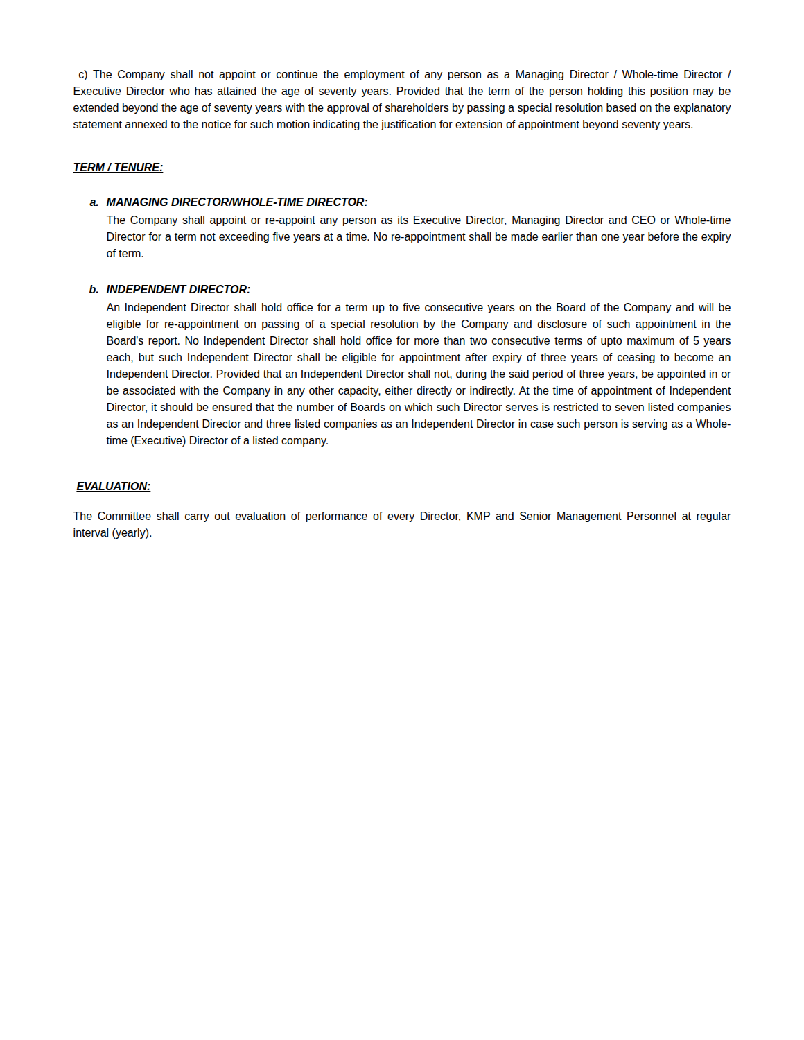c) The Company shall not appoint or continue the employment of any person as a Managing Director / Whole-time Director / Executive Director who has attained the age of seventy years. Provided that the term of the person holding this position may be extended beyond the age of seventy years with the approval of shareholders by passing a special resolution based on the explanatory statement annexed to the notice for such motion indicating the justification for extension of appointment beyond seventy years.
TERM / TENURE:
MANAGING DIRECTOR/WHOLE-TIME DIRECTOR:
The Company shall appoint or re-appoint any person as its Executive Director, Managing Director and CEO or Whole-time Director for a term not exceeding five years at a time. No re-appointment shall be made earlier than one year before the expiry of term.
INDEPENDENT DIRECTOR:
An Independent Director shall hold office for a term up to five consecutive years on the Board of the Company and will be eligible for re-appointment on passing of a special resolution by the Company and disclosure of such appointment in the Board's report. No Independent Director shall hold office for more than two consecutive terms of upto maximum of 5 years each, but such Independent Director shall be eligible for appointment after expiry of three years of ceasing to become an Independent Director. Provided that an Independent Director shall not, during the said period of three years, be appointed in or be associated with the Company in any other capacity, either directly or indirectly. At the time of appointment of Independent Director, it should be ensured that the number of Boards on which such Director serves is restricted to seven listed companies as an Independent Director and three listed companies as an Independent Director in case such person is serving as a Whole-time (Executive) Director of a listed company.
EVALUATION:
The Committee shall carry out evaluation of performance of every Director, KMP and Senior Management Personnel at regular interval (yearly).